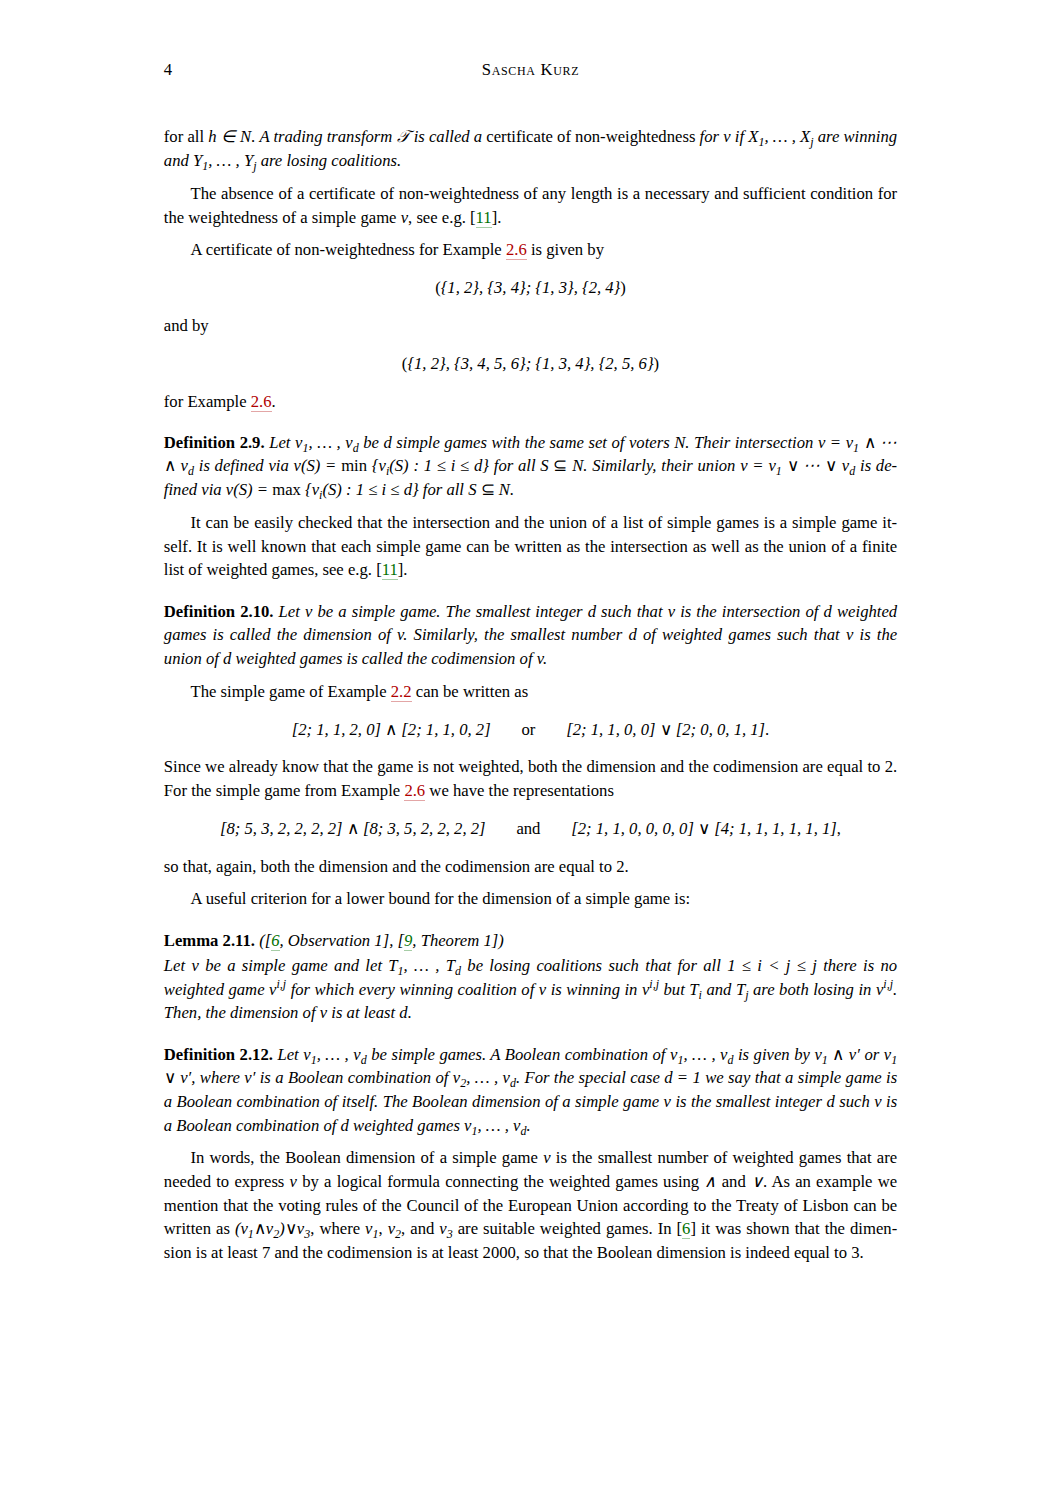4 Sascha Kurz 4
for all h ∈ N. A trading transform 𝒯 is called a certificate of non-weightedness for v if X1, … , Xj are winning and Y1, … , Yj are losing coalitions.
The absence of a certificate of non-weightedness of any length is a necessary and sufficient condition for the weightedness of a simple game v, see e.g. [11].
A certificate of non-weightedness for Example 2.6 is given by
({1, 2}, {3, 4}; {1, 3}, {2, 4})
and by
({1, 2}, {3, 4, 5, 6}; {1, 3, 4}, {2, 5, 6})
for Example 2.6.
Definition 2.9. Let v1, … , vd be d simple games with the same set of voters N. Their intersection v = v1 ∧ ⋯ ∧ vd is defined via v(S) = min {vi(S) : 1 ≤ i ≤ d} for all S ⊆ N. Similarly, their union v = v1 ∨ ⋯ ∨ vd is defined via v(S) = max {vi(S) : 1 ≤ i ≤ d} for all S ⊆ N.
It can be easily checked that the intersection and the union of a list of simple games is a simple game itself. It is well known that each simple game can be written as the intersection as well as the union of a finite list of weighted games, see e.g. [11].
Definition 2.10. Let v be a simple game. The smallest integer d such that v is the intersection of d weighted games is called the dimension of v. Similarly, the smallest number d of weighted games such that v is the union of d weighted games is called the codimension of v.
The simple game of Example 2.2 can be written as
[2; 1, 1, 2, 0] ∧ [2; 1, 1, 0, 2] or [2; 1, 1, 0, 0] ∨ [2; 0, 0, 1, 1].
Since we already know that the game is not weighted, both the dimension and the codimension are equal to 2. For the simple game from Example 2.6 we have the representations
[8; 5, 3, 2, 2, 2, 2] ∧ [8; 3, 5, 2, 2, 2, 2] and [2; 1, 1, 0, 0, 0, 0] ∨ [4; 1, 1, 1, 1, 1, 1],
so that, again, both the dimension and the codimension are equal to 2.
A useful criterion for a lower bound for the dimension of a simple game is:
Lemma 2.11. ([6, Observation 1], [9, Theorem 1]) Let v be a simple game and let T1, … , Td be losing coalitions such that for all 1 ≤ i < j ≤ j there is no weighted game vi,j for which every winning coalition of v is winning in vi,j but Ti and Tj are both losing in vi,j. Then, the dimension of v is at least d.
Definition 2.12. Let v1, … , vd be simple games. A Boolean combination of v1, … , vd is given by v1 ∧ v′ or v1 ∨ v′, where v′ is a Boolean combination of v2, … , vd. For the special case d = 1 we say that a simple game is a Boolean combination of itself. The Boolean dimension of a simple game v is the smallest integer d such v is a Boolean combination of d weighted games v1, … , vd.
In words, the Boolean dimension of a simple game v is the smallest number of weighted games that are needed to express v by a logical formula connecting the weighted games using ∧ and ∨. As an example we mention that the voting rules of the Council of the European Union according to the Treaty of Lisbon can be written as (v1∧v2)∨v3, where v1, v2, and v3 are suitable weighted games. In [6] it was shown that the dimension is at least 7 and the codimension is at least 2000, so that the Boolean dimension is indeed equal to 3.